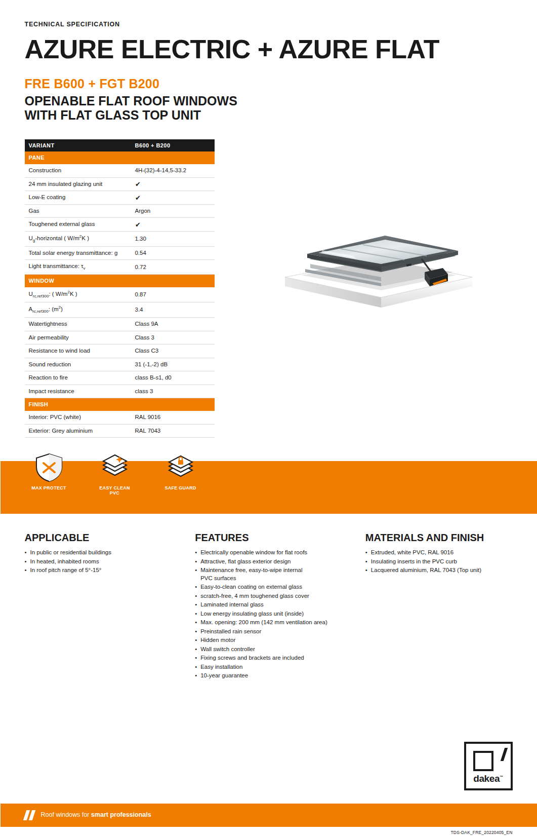Technical specification
Azure Electric + Azure Flat
FRE B600 + FGT B200
Openable flat roof windows
with flat glass top unit
| Variant | B600 + B200 |
| --- | --- |
| Pane |
| Construction | 4H-(32)-4-14,5-33.2 |
| 24 mm insulated glazing unit | ✔ |
| Low-E coating | ✔ |
| Gas | Argon |
| Toughened external glass | ✔ |
| U g -horizontal ( W/m 2 K ) | 1.30 |
| Total solar energy transmittance: g | 0.54 |
| Light transmittance: τ v | 0.72 |
| Window |
| U rc,ref300 : ( W/m 2 K ) | 0.87 |
| A rc,ref300 : (m 2 ) | 3.4 |
| Watertightness | Class 9A |
| Air permeability | Class 3 |
| Resistance to wind load | Class C3 |
| Sound reduction | 31 (-1,-2) dB |
| Reaction to fire | class B-s1, d0 |
| Impact resistance | class 3 |
| Finish |
| Interior: PVC (white) | RAL 9016 |
| Exterior: Grey aluminium | RAL 7043 |
Max protect
Easy clean
PVC
Safe guard
Applicable
In public or residential buildings
In heated, inhabited rooms
In roof pitch range of 5°-15°
Features
Electrically openable window for flat roofs
Attractive, flat glass exterior design
Maintenance free, easy-to-wipe internalPVC surfaces
Easy-to-clean coating on external glass
scratch-free, 4 mm toughened glass cover
Laminated internal glass
Low energy insulating glass unit (inside)
Max. opening: 200 mm (142 mm ventilation area)
Preinstalled rain sensor
Hidden motor
Wall switch controller
Fixing screws and brackets are included
Easy installation
10-year guarantee
Materials and finish
Extruded, white PVC, RAL 9016
Insulating inserts in the PVC curb
Lacquered aluminium, RAL 7043 (Top unit)
dakea™
Roof windows for smart professionals
TDS-DAK_FRE_20220405_EN